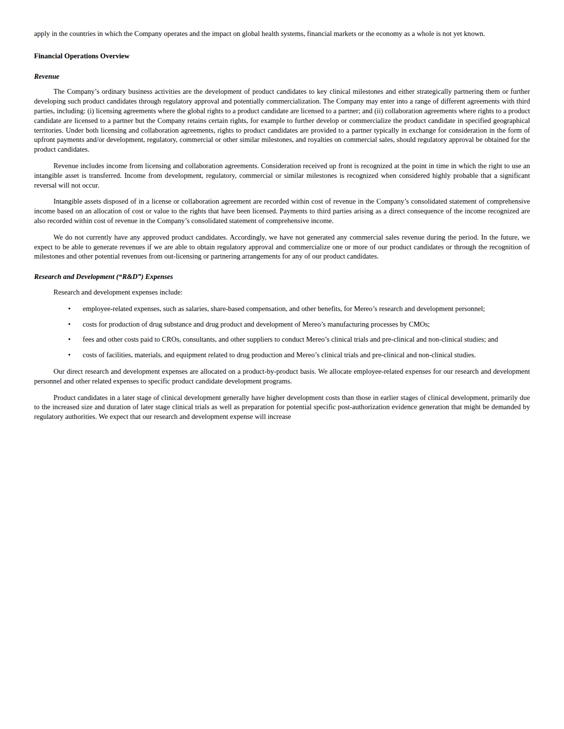apply in the countries in which the Company operates and the impact on global health systems, financial markets or the economy as a whole is not yet known.
Financial Operations Overview
Revenue
The Company’s ordinary business activities are the development of product candidates to key clinical milestones and either strategically partnering them or further developing such product candidates through regulatory approval and potentially commercialization. The Company may enter into a range of different agreements with third parties, including: (i) licensing agreements where the global rights to a product candidate are licensed to a partner; and (ii) collaboration agreements where rights to a product candidate are licensed to a partner but the Company retains certain rights, for example to further develop or commercialize the product candidate in specified geographical territories. Under both licensing and collaboration agreements, rights to product candidates are provided to a partner typically in exchange for consideration in the form of upfront payments and/or development, regulatory, commercial or other similar milestones, and royalties on commercial sales, should regulatory approval be obtained for the product candidates.
Revenue includes income from licensing and collaboration agreements. Consideration received up front is recognized at the point in time in which the right to use an intangible asset is transferred. Income from development, regulatory, commercial or similar milestones is recognized when considered highly probable that a significant reversal will not occur.
Intangible assets disposed of in a license or collaboration agreement are recorded within cost of revenue in the Company’s consolidated statement of comprehensive income based on an allocation of cost or value to the rights that have been licensed. Payments to third parties arising as a direct consequence of the income recognized are also recorded within cost of revenue in the Company’s consolidated statement of comprehensive income.
We do not currently have any approved product candidates. Accordingly, we have not generated any commercial sales revenue during the period. In the future, we expect to be able to generate revenues if we are able to obtain regulatory approval and commercialize one or more of our product candidates or through the recognition of milestones and other potential revenues from out-licensing or partnering arrangements for any of our product candidates.
Research and Development (“R&D”) Expenses
Research and development expenses include:
employee-related expenses, such as salaries, share-based compensation, and other benefits, for Mereo’s research and development personnel;
costs for production of drug substance and drug product and development of Mereo’s manufacturing processes by CMOs;
fees and other costs paid to CROs, consultants, and other suppliers to conduct Mereo’s clinical trials and pre-clinical and non-clinical studies; and
costs of facilities, materials, and equipment related to drug production and Mereo’s clinical trials and pre-clinical and non-clinical studies.
Our direct research and development expenses are allocated on a product-by-product basis. We allocate employee-related expenses for our research and development personnel and other related expenses to specific product candidate development programs.
Product candidates in a later stage of clinical development generally have higher development costs than those in earlier stages of clinical development, primarily due to the increased size and duration of later stage clinical trials as well as preparation for potential specific post-authorization evidence generation that might be demanded by regulatory authorities. We expect that our research and development expense will increase